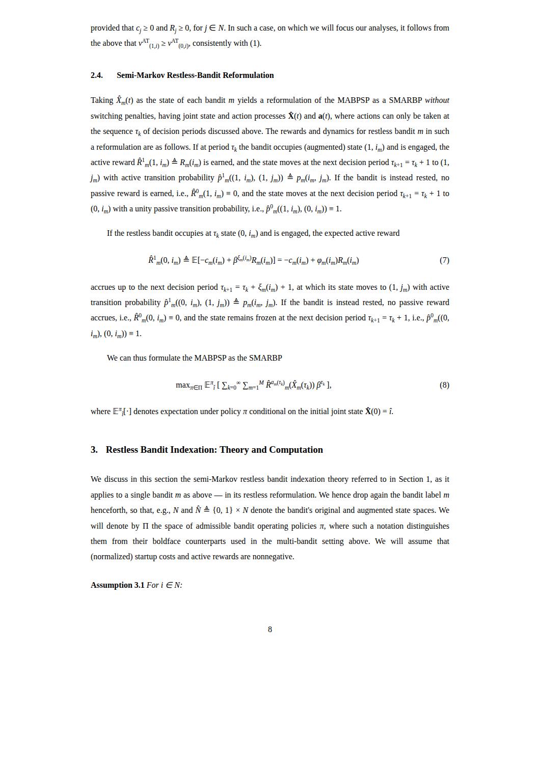provided that cj ≥ 0 and Rj ≥ 0, for j ∈ N. In such a case, on which we will focus our analyses, it follows from the above that νAT(1,i) ≥ νAT(0,i), consistently with (1).
2.4. Semi-Markov Restless-Bandit Reformulation
Taking X̂m(t) as the state of each bandit m yields a reformulation of the MABPSP as a SMARBP without switching penalties, having joint state and action processes X̂(t) and a(t), where actions can only be taken at the sequence τk of decision periods discussed above. The rewards and dynamics for restless bandit m in such a reformulation are as follows. If at period τk the bandit occupies (augmented) state (1, im) and is engaged, the active reward R̂1m(1, im) ≜ Rm(im) is earned, and the state moves at the next decision period τk+1 = τk + 1 to (1, jm) with active transition probability p̂1m((1, im), (1, jm)) ≜ pm(im, jm). If the bandit is instead rested, no passive reward is earned, i.e., R̂0m(1, im) ≡ 0, and the state moves at the next decision period τk+1 = τk + 1 to (0, im) with a unity passive transition probability, i.e., p̂0m((1, im), (0, im)) ≡ 1.
If the restless bandit occupies at τk state (0, im) and is engaged, the expected active reward
R̂1m(0, im) ≜ 𝔼[−cm(im) + βξm(im)Rm(im)] = −cm(im) + φm(im)Rm(im)
(7)
accrues up to the next decision period τk+1 = τk + ξm(im) + 1, at which its state moves to (1, jm) with active transition probability p̂1m((0, im), (1, jm)) ≜ pm(im, jm). If the bandit is instead rested, no passive reward accrues, i.e., R̂0m(0, im) ≡ 0, and the state remains frozen at the next decision period τk+1 = τk + 1, i.e., p̂0m((0, im), (0, im)) ≡ 1.
We can thus formulate the MABPSP as the SMARBP
maxπ∈Π 𝔼πî [ ∑k=0∞ ∑m=1M R̂am(τk)m(X̂m(τk)) βτk ],
(8)
where 𝔼πî[·] denotes expectation under policy π conditional on the initial joint state X̂(0) = î.
3. Restless Bandit Indexation: Theory and Computation
We discuss in this section the semi-Markov restless bandit indexation theory referred to in Section 1, as it applies to a single bandit m as above — in its restless reformulation. We hence drop again the bandit label m henceforth, so that, e.g., N and N̂ ≜ {0, 1} × N denote the bandit's original and augmented state spaces. We will denote by Π the space of admissible bandit operating policies π, where such a notation distinguishes them from their boldface counterparts used in the multi-bandit setting above. We will assume that (normalized) startup costs and active rewards are nonnegative.
Assumption 3.1 For i ∈ N:
8